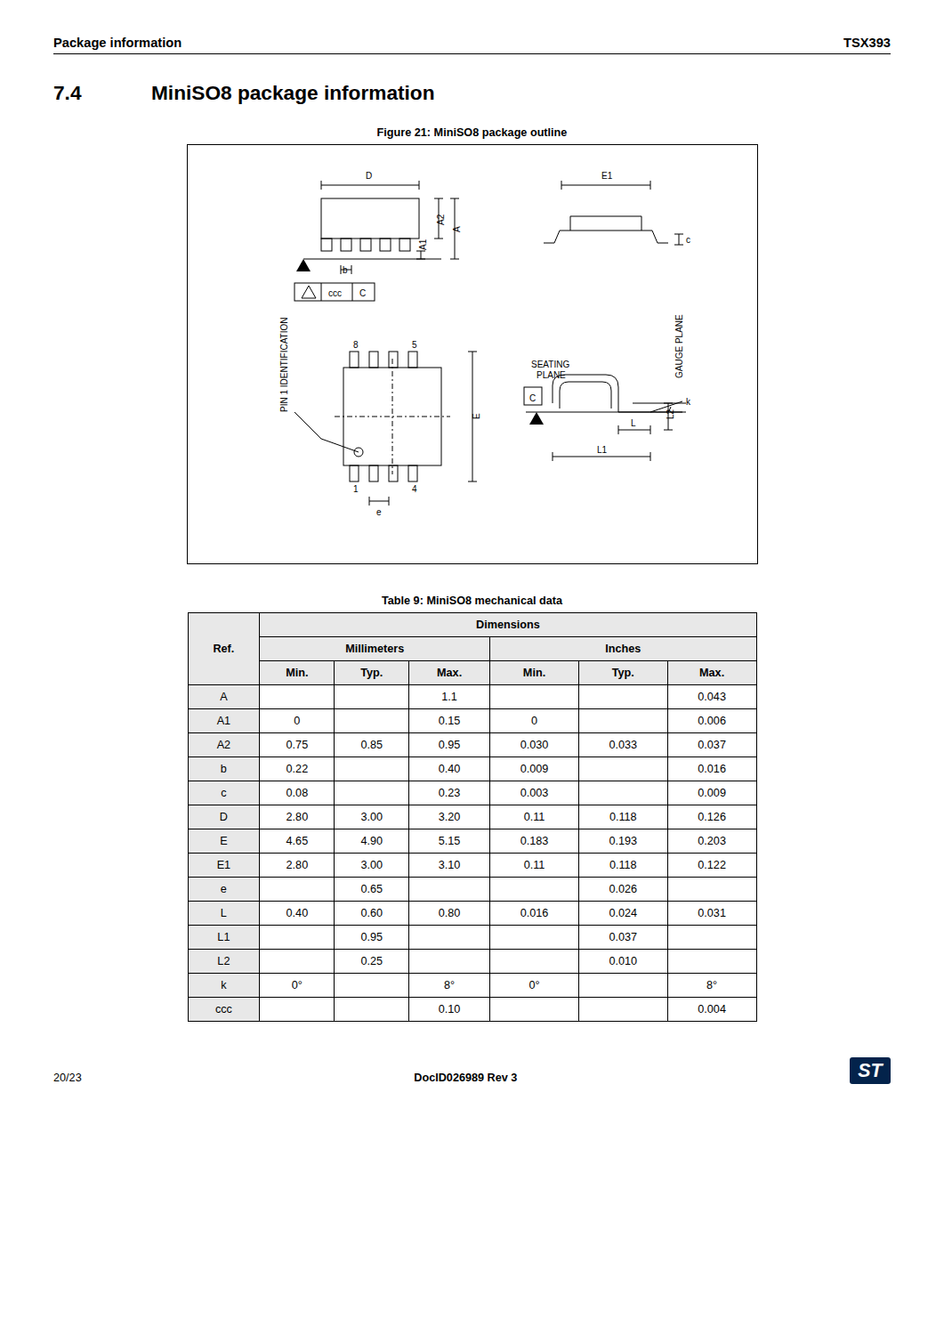Package information TSX393
7.4 MiniSO8 package information
Figure 21: MiniSO8 package outline
D E1 A A2 A1 b c ccc C PIN 1 IDENTIFICATION 8 5 1 4 E e SEATING PLANE C GAUGE PLANE L L1 L2 k
Table 9: MiniSO8 mechanical data
| Ref. | Dimensions |
| --- | --- |
| Millimeters | Inches |
| Min. | Typ. | Max. | Min. | Typ. | Max. |
| A | | | 1.1 | | | 0.043 |
| A1 | 0 | | 0.15 | 0 | | 0.006 |
| A2 | 0.75 | 0.85 | 0.95 | 0.030 | 0.033 | 0.037 |
| b | 0.22 | | 0.40 | 0.009 | | 0.016 |
| c | 0.08 | | 0.23 | 0.003 | | 0.009 |
| D | 2.80 | 3.00 | 3.20 | 0.11 | 0.118 | 0.126 |
| E | 4.65 | 4.90 | 5.15 | 0.183 | 0.193 | 0.203 |
| E1 | 2.80 | 3.00 | 3.10 | 0.11 | 0.118 | 0.122 |
| e | | 0.65 | | | 0.026 | |
| L | 0.40 | 0.60 | 0.80 | 0.016 | 0.024 | 0.031 |
| L1 | | 0.95 | | | 0.037 | |
| L2 | | 0.25 | | | 0.010 | |
| k | 0° | | 8° | 0° | | 8° |
| ccc | | | 0.10 | | | 0.004 |
20/23 DocID026989 Rev 3 ST